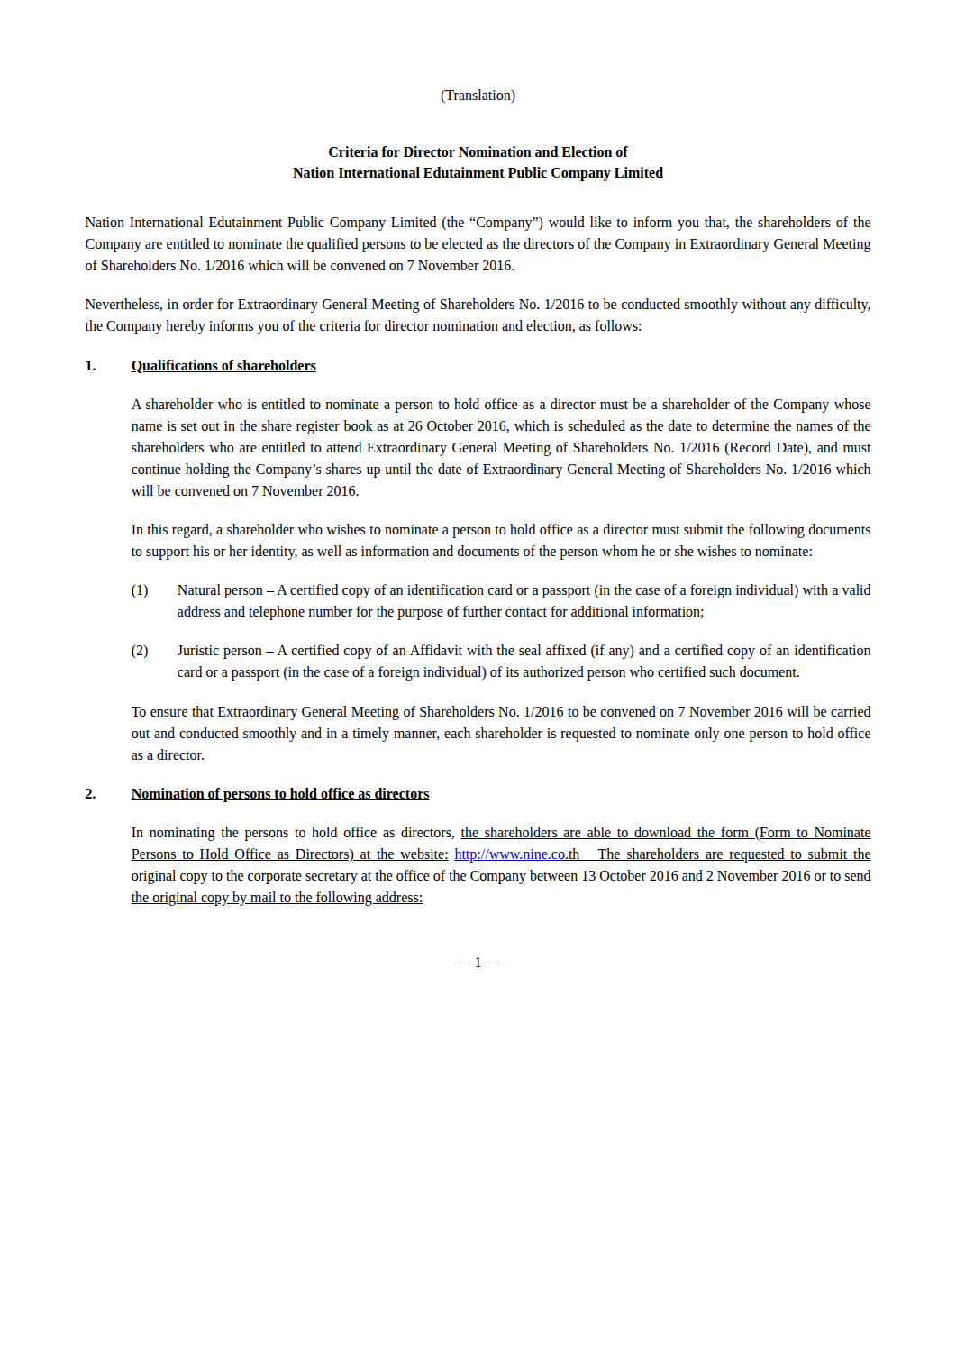(Translation)
Criteria for Director Nomination and Election of
Nation International Edutainment Public Company Limited
Nation International Edutainment Public Company Limited (the “Company”) would like to inform you that, the shareholders of the Company are entitled to nominate the qualified persons to be elected as the directors of the Company in Extraordinary General Meeting of Shareholders No. 1/2016 which will be convened on 7 November 2016.
Nevertheless, in order for Extraordinary General Meeting of Shareholders No. 1/2016 to be conducted smoothly without any difficulty, the Company hereby informs you of the criteria for director nomination and election, as follows:
1. Qualifications of shareholders
A shareholder who is entitled to nominate a person to hold office as a director must be a shareholder of the Company whose name is set out in the share register book as at 26 October 2016, which is scheduled as the date to determine the names of the shareholders who are entitled to attend Extraordinary General Meeting of Shareholders No. 1/2016 (Record Date), and must continue holding the Company’s shares up until the date of Extraordinary General Meeting of Shareholders No. 1/2016 which will be convened on 7 November 2016.
In this regard, a shareholder who wishes to nominate a person to hold office as a director must submit the following documents to support his or her identity, as well as information and documents of the person whom he or she wishes to nominate:
(1) Natural person – A certified copy of an identification card or a passport (in the case of a foreign individual) with a valid address and telephone number for the purpose of further contact for additional information;
(2) Juristic person – A certified copy of an Affidavit with the seal affixed (if any) and a certified copy of an identification card or a passport (in the case of a foreign individual) of its authorized person who certified such document.
To ensure that Extraordinary General Meeting of Shareholders No. 1/2016 to be convened on 7 November 2016 will be carried out and conducted smoothly and in a timely manner, each shareholder is requested to nominate only one person to hold office as a director.
2. Nomination of persons to hold office as directors
In nominating the persons to hold office as directors, the shareholders are able to download the form (Form to Nominate Persons to Hold Office as Directors) at the website: http://www.nine.co.th The shareholders are requested to submit the original copy to the corporate secretary at the office of the Company between 13 October 2016 and 2 November 2016 or to send the original copy by mail to the following address:
— 1 —